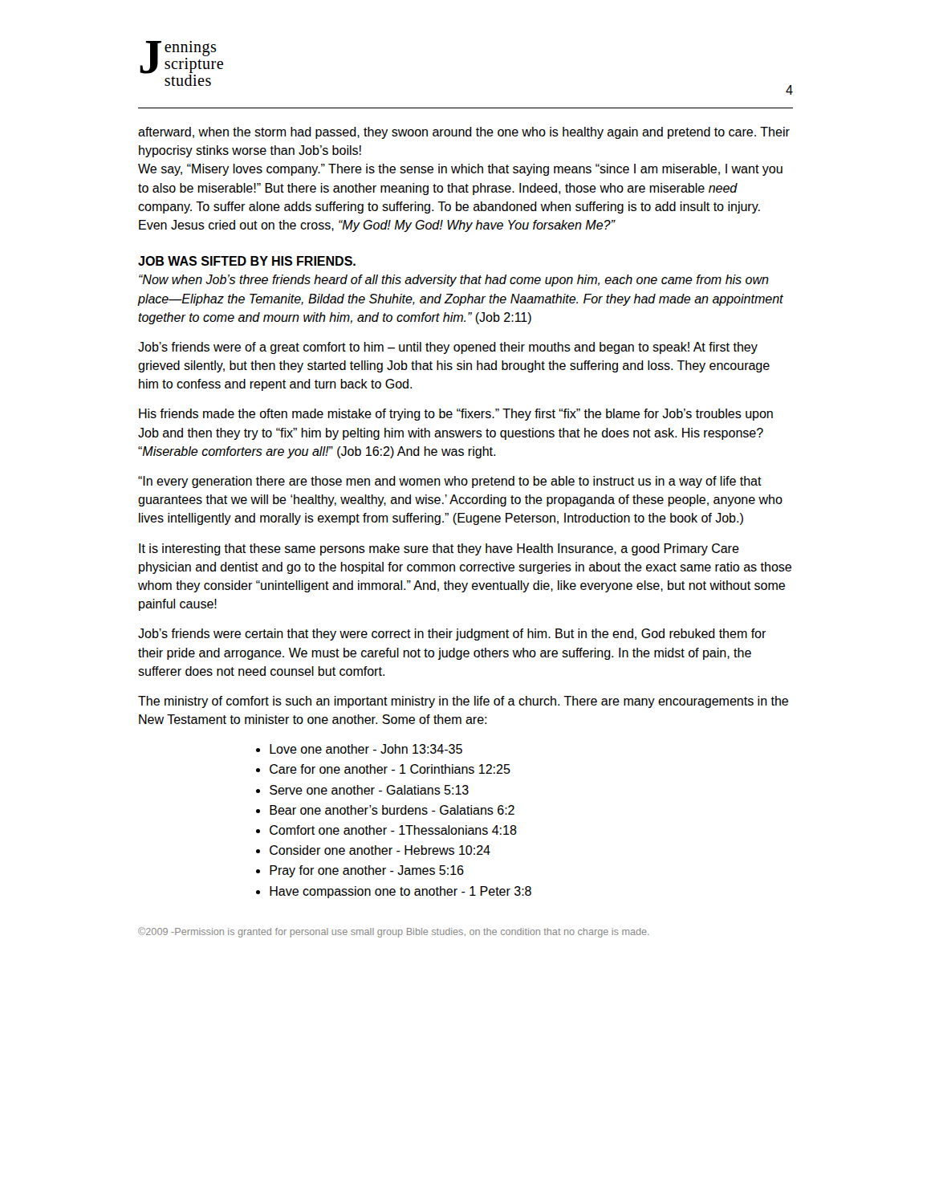J ennings scripture studies
4
afterward, when the storm had passed, they swoon around the one who is healthy again and pretend to care. Their hypocrisy stinks worse than Job’s boils!
We say, “Misery loves company.” There is the sense in which that saying means “since I am miserable, I want you to also be miserable!” But there is another meaning to that phrase. Indeed, those who are miserable need company. To suffer alone adds suffering to suffering. To be abandoned when suffering is to add insult to injury. Even Jesus cried out on the cross, “My God! My God! Why have You forsaken Me?”
Job was sifted by his friends.
“Now when Job’s three friends heard of all this adversity that had come upon him, each one came from his own place—Eliphaz the Temanite, Bildad the Shuhite, and Zophar the Naamathite. For they had made an appointment together to come and mourn with him, and to comfort him.” (Job 2:11)
Job’s friends were of a great comfort to him – until they opened their mouths and began to speak! At first they grieved silently, but then they started telling Job that his sin had brought the suffering and loss. They encourage him to confess and repent and turn back to God.
His friends made the often made mistake of trying to be “fixers.” They first “fix” the blame for Job’s troubles upon Job and then they try to “fix” him by pelting him with answers to questions that he does not ask. His response? “Miserable comforters are you all!” (Job 16:2) And he was right.
“In every generation there are those men and women who pretend to be able to instruct us in a way of life that guarantees that we will be ‘healthy, wealthy, and wise.’ According to the propaganda of these people, anyone who lives intelligently and morally is exempt from suffering.” (Eugene Peterson, Introduction to the book of Job.)
It is interesting that these same persons make sure that they have Health Insurance, a good Primary Care physician and dentist and go to the hospital for common corrective surgeries in about the exact same ratio as those whom they consider “unintelligent and immoral.” And, they eventually die, like everyone else, but not without some painful cause!
Job’s friends were certain that they were correct in their judgment of him. But in the end, God rebuked them for their pride and arrogance. We must be careful not to judge others who are suffering. In the midst of pain, the sufferer does not need counsel but comfort.
The ministry of comfort is such an important ministry in the life of a church. There are many encouragements in the New Testament to minister to one another. Some of them are:
Love one another - John 13:34-35
Care for one another - 1 Corinthians 12:25
Serve one another - Galatians 5:13
Bear one another’s burdens - Galatians 6:2
Comfort one another - 1Thessalonians 4:18
Consider one another - Hebrews 10:24
Pray for one another - James 5:16
Have compassion one to another - 1 Peter 3:8
©2009 -Permission is granted for personal use small group Bible studies, on the condition that no charge is made.